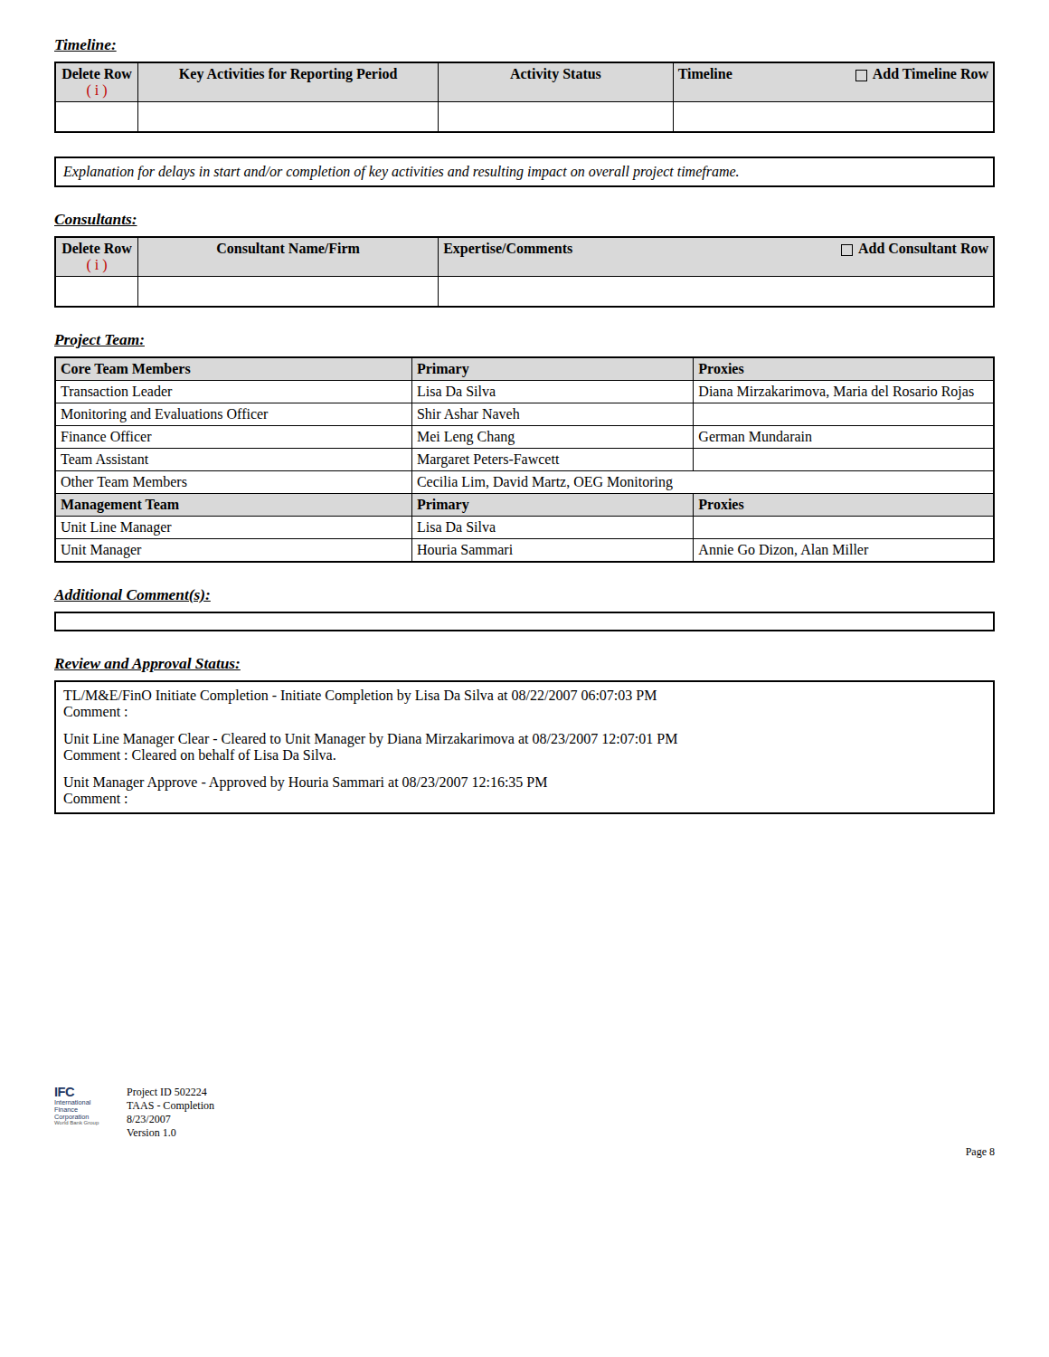Timeline:
| Delete Row ( i ) | Key Activities for Reporting Period | Activity Status | / Timeline / Add Timeline Row / |
Explanation for delays in start and/or completion of key activities and resulting impact on overall project timeframe.
Consultants:
| Delete Row ( i ) | Consultant Name/Firm | / Expertise/Comments / Add Consultant Row / |
Project Team:
| Core Team Members | Primary | Proxies |
| Transaction Leader | Lisa Da Silva | Diana Mirzakarimova, Maria del Rosario Rojas |
| Monitoring and Evaluations Officer | Shir Ashar Naveh | |
| Finance Officer | Mei Leng Chang | German Mundarain |
| Team Assistant | Margaret Peters-Fawcett | |
| Other Team Members | Cecilia Lim, David Martz, OEG Monitoring |
| Management Team | Primary | Proxies |
| Unit Line Manager | Lisa Da Silva | |
| Unit Manager | Houria Sammari | Annie Go Dizon, Alan Miller |
Additional Comment(s):
Review and Approval Status:
TL/M&E/FinO Initiate Completion - Initiate Completion by Lisa Da Silva at 08/22/2007 06:07:03 PM
Comment :
Unit Line Manager Clear - Cleared to Unit Manager by Diana Mirzakarimova at 08/23/2007 12:07:01 PM
Comment : Cleared on behalf of Lisa Da Silva.
Unit Manager Approve - Approved by Houria Sammari at 08/23/2007 12:16:35 PM
Comment :
IFC
International
Finance
Corporation
World Bank Group
Project ID 502224
TAAS - Completion
8/23/2007
Version 1.0
Page 8